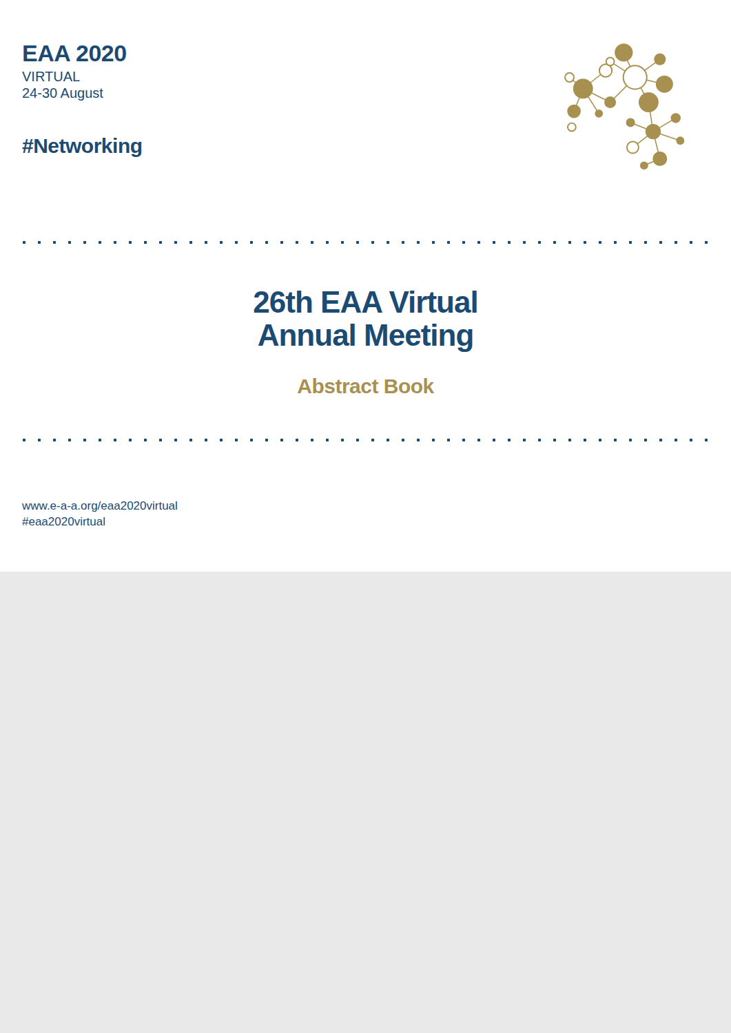EAA 2020
VIRTUAL
24-30 August
#Networking
26th EAA Virtual
Annual Meeting
Abstract Book
www.e-a-a.org/eaa2020virtual
#eaa2020virtual